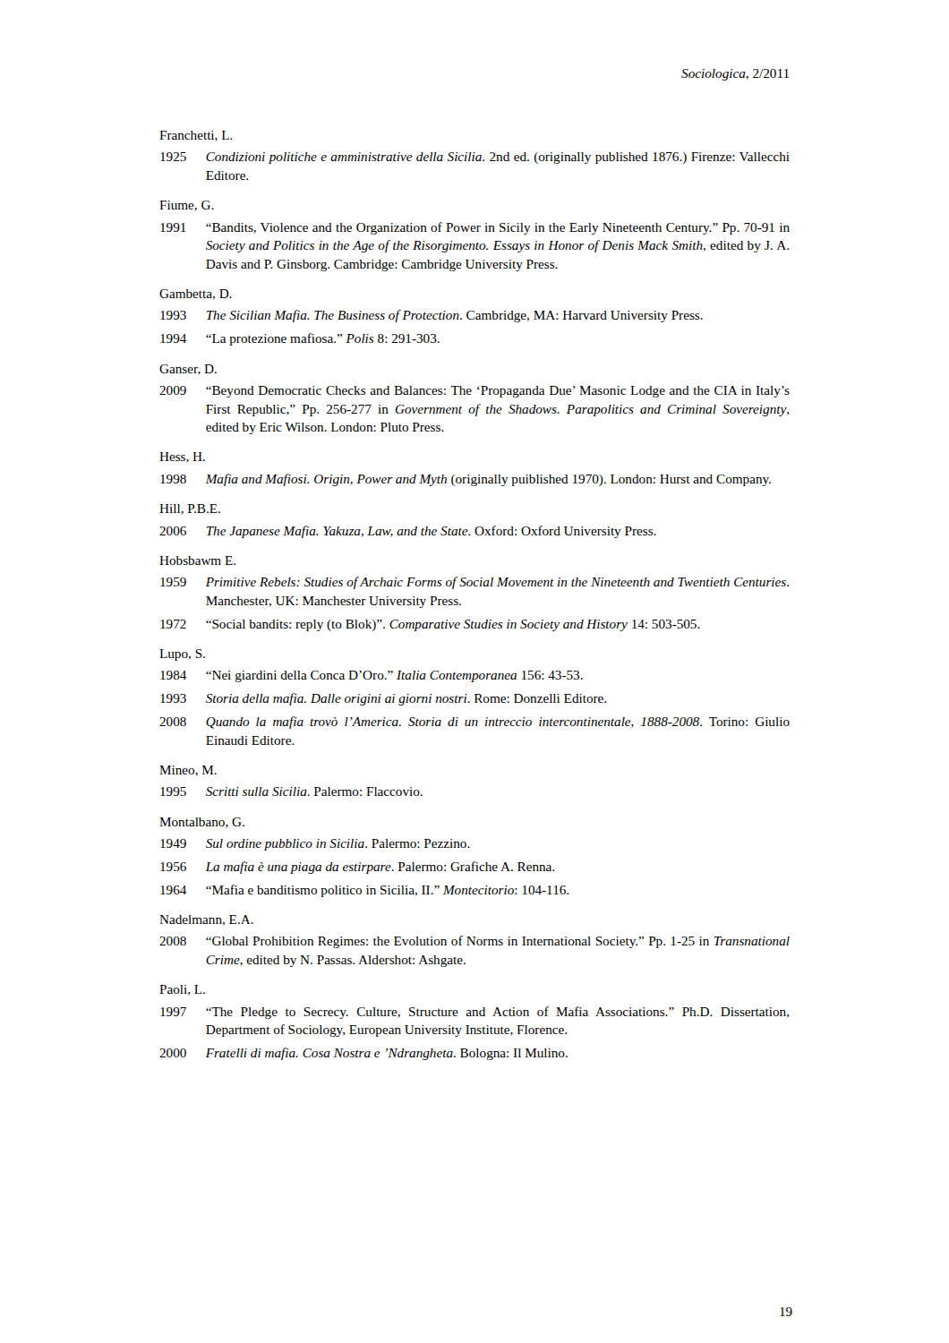Sociologica, 2/2011
Franchetti, L.
1925
Condizioni politiche e amministrative della Sicilia. 2nd ed. (originally published 1876.) Firenze: Vallecchi Editore.
Fiume, G.
1991
“Bandits, Violence and the Organization of Power in Sicily in the Early Nineteenth Century.” Pp. 70-91 in Society and Politics in the Age of the Risorgimento. Essays in Honor of Denis Mack Smith, edited by J. A. Davis and P. Ginsborg. Cambridge: Cambridge University Press.
Gambetta, D.
1993
The Sicilian Mafia. The Business of Protection. Cambridge, MA: Harvard University Press.
1994
“La protezione mafiosa.” Polis 8: 291-303.
Ganser, D.
2009
“Beyond Democratic Checks and Balances: The ‘Propaganda Due’ Masonic Lodge and the CIA in Italy’s First Republic,” Pp. 256-277 in Government of the Shadows. Parapolitics and Criminal Sovereignty, edited by Eric Wilson. London: Pluto Press.
Hess, H.
1998
Mafia and Mafiosi. Origin, Power and Myth (originally puiblished 1970). London: Hurst and Company.
Hill, P.B.E.
2006
The Japanese Mafia. Yakuza, Law, and the State. Oxford: Oxford University Press.
Hobsbawm E.
1959
Primitive Rebels: Studies of Archaic Forms of Social Movement in the Nineteenth and Twentieth Centuries. Manchester, UK: Manchester University Press.
1972
“Social bandits: reply (to Blok)”. Comparative Studies in Society and History 14: 503-505.
Lupo, S.
1984
“Nei giardini della Conca D’Oro.” Italia Contemporanea 156: 43-53.
1993
Storia della mafia. Dalle origini ai giorni nostri. Rome: Donzelli Editore.
2008
Quando la mafia trovò l’America. Storia di un intreccio intercontinentale, 1888-2008. Torino: Giulio Einaudi Editore.
Mineo, M.
1995
Scritti sulla Sicilia. Palermo: Flaccovio.
Montalbano, G.
1949
Sul ordine pubblico in Sicilia. Palermo: Pezzino.
1956
La mafia è una piaga da estirpare. Palermo: Grafiche A. Renna.
1964
“Mafia e banditismo politico in Sicilia, II.” Montecitorio: 104-116.
Nadelmann, E.A.
2008
“Global Prohibition Regimes: the Evolution of Norms in International Society.” Pp. 1-25 in Transnational Crime, edited by N. Passas. Aldershot: Ashgate.
Paoli, L.
1997
“The Pledge to Secrecy. Culture, Structure and Action of Mafia Associations.” Ph.D. Dissertation, Department of Sociology, European University Institute, Florence.
2000
Fratelli di mafia. Cosa Nostra e ’Ndrangheta. Bologna: Il Mulino.
19